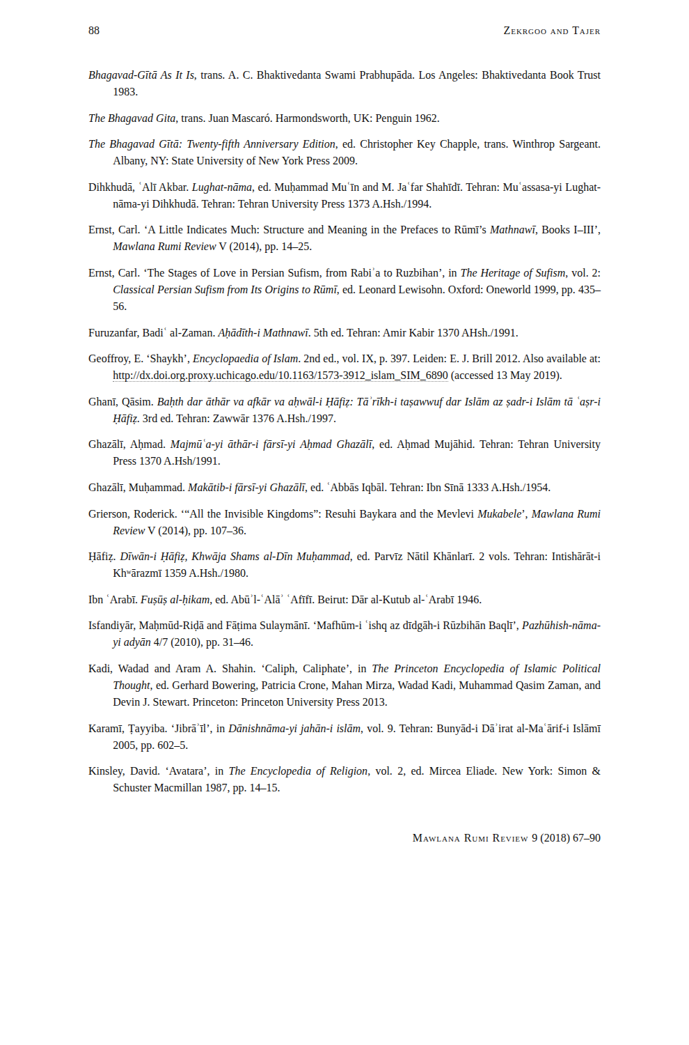88 Zekrgoo and Tajer
Bhagavad-Gītā As It Is, trans. A. C. Bhaktivedanta Swami Prabhupāda. Los Angeles: Bhaktivedanta Book Trust 1983.
The Bhagavad Gita, trans. Juan Mascaró. Harmondsworth, UK: Penguin 1962.
The Bhagavad Gītā: Twenty-fifth Anniversary Edition, ed. Christopher Key Chapple, trans. Winthrop Sargeant. Albany, NY: State University of New York Press 2009.
Dihkhudā, ʿAlī Akbar. Lughat-nāma, ed. Muḥammad Muʿīn and M. Jaʿfar Shahīdī. Tehran: Muʿassasa-yi Lughat-nāma-yi Dihkhudā. Tehran: Tehran University Press 1373 A.Hsh./1994.
Ernst, Carl. ‘A Little Indicates Much: Structure and Meaning in the Prefaces to Rūmī’s Mathnawī, Books I–III’, Mawlana Rumi Review V (2014), pp. 14–25.
Ernst, Carl. ‘The Stages of Love in Persian Sufism, from Rabiʾa to Ruzbihan’, in The Heritage of Sufism, vol. 2: Classical Persian Sufism from Its Origins to Rūmī, ed. Leonard Lewisohn. Oxford: Oneworld 1999, pp. 435–56.
Furuzanfar, Badiʿ al-Zaman. Aḥādīth-i Mathnawī. 5th ed. Tehran: Amir Kabir 1370 AHsh./1991.
Geoffroy, E. ‘Shaykh’, Encyclopaedia of Islam. 2nd ed., vol. IX, p. 397. Leiden: E. J. Brill 2012. Also available at: http://dx.doi.org.proxy.uchicago.edu/10.1163/1573-3912_islam_SIM_6890 (accessed 13 May 2019).
Ghanī, Qāsim. Baḥth dar āthār va afkār va aḥwāl-i Ḥāfiẓ: Tāʾrīkh-i taṣawwuf dar Islām az ṣadr-i Islām tā ʿaṣr-i Ḥāfiẓ. 3rd ed. Tehran: Zawwār 1376 A.Hsh./1997.
Ghazālī, Aḥmad. Majmūʿa-yi āthār-i fārsī-yi Aḥmad Ghazālī, ed. Aḥmad Mujāhid. Tehran: Tehran University Press 1370 A.Hsh/1991.
Ghazālī, Muḥammad. Makātib-i fārsī-yi Ghazālī, ed. ʿAbbās Iqbāl. Tehran: Ibn Sīnā 1333 A.Hsh./1954.
Grierson, Roderick. ‘“All the Invisible Kingdoms”: Resuhi Baykara and the Mevlevi Mukabele’, Mawlana Rumi Review V (2014), pp. 107–36.
Ḥāfiẓ. Dīwān-i Ḥāfiẓ, Khwāja Shams al-Dīn Muḥammad, ed. Parvīz Nātil Khānlarī. 2 vols. Tehran: Intishārāt-i Khʷārazmī 1359 A.Hsh./1980.
Ibn ʿArabī. Fuṣūṣ al-ḥikam, ed. Abūʾl-ʿAlāʾ ʿAfīfī. Beirut: Dār al-Kutub al-ʿArabī 1946.
Isfandiyār, Maḥmūd-Riḍā and Fāṭima Sulaymānī. ‘Mafhūm-i ʿishq az dīdgāh-i Rūzbihān Baqlī’, Pazhūhish-nāma-yi adyān 4/7 (2010), pp. 31–46.
Kadi, Wadad and Aram A. Shahin. ‘Caliph, Caliphate’, in The Princeton Encyclopedia of Islamic Political Thought, ed. Gerhard Bowering, Patricia Crone, Mahan Mirza, Wadad Kadi, Muhammad Qasim Zaman, and Devin J. Stewart. Princeton: Princeton University Press 2013.
Karamī, Ṭayyiba. ‘Jibrāʾīl’, in Dānishnāma-yi jahān-i islām, vol. 9. Tehran: Bunyād-i Dāʾirat al-Maʿārif-i Islāmī 2005, pp. 602–5.
Kinsley, David. ‘Avatara’, in The Encyclopedia of Religion, vol. 2, ed. Mircea Eliade. New York: Simon & Schuster Macmillan 1987, pp. 14–15.
Mawlana Rumi Review 9 (2018) 67–90